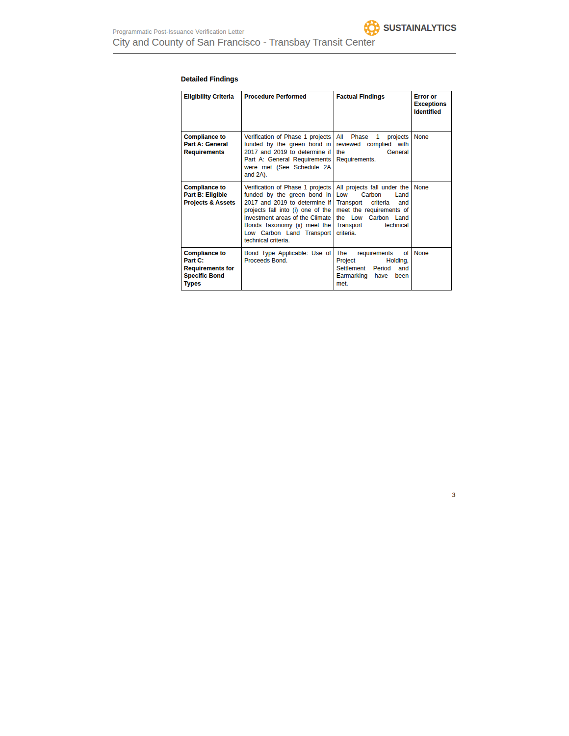SUSTAINALYTICS
Programmatic Post-Issuance Verification Letter
City and County of San Francisco - Transbay Transit Center
Detailed Findings
| Eligibility Criteria | Procedure Performed | Factual Findings | Error or Exceptions Identified |
| --- | --- | --- | --- |
| Compliance to Part A: General Requirements | Verification of Phase 1 projects funded by the green bond in 2017 and 2019 to determine if Part A: General Requirements were met (See Schedule 2A and 2A). | All Phase 1 projects reviewed complied with the General Requirements. | None |
| Compliance to Part B: Eligible Projects & Assets | Verification of Phase 1 projects funded by the green bond in 2017 and 2019 to determine if projects fall into (i) one of the investment areas of the Climate Bonds Taxonomy (ii) meet the Low Carbon Land Transport technical criteria. | All projects fall under the Low Carbon Land Transport criteria and meet the requirements of the Low Carbon Land Transport technical criteria. | None |
| Compliance to Part C: Requirements for Specific Bond Types | Bond Type Applicable: Use of Proceeds Bond. | The requirements of Project Holding, Settlement Period and Earmarking have been met. | None |
3